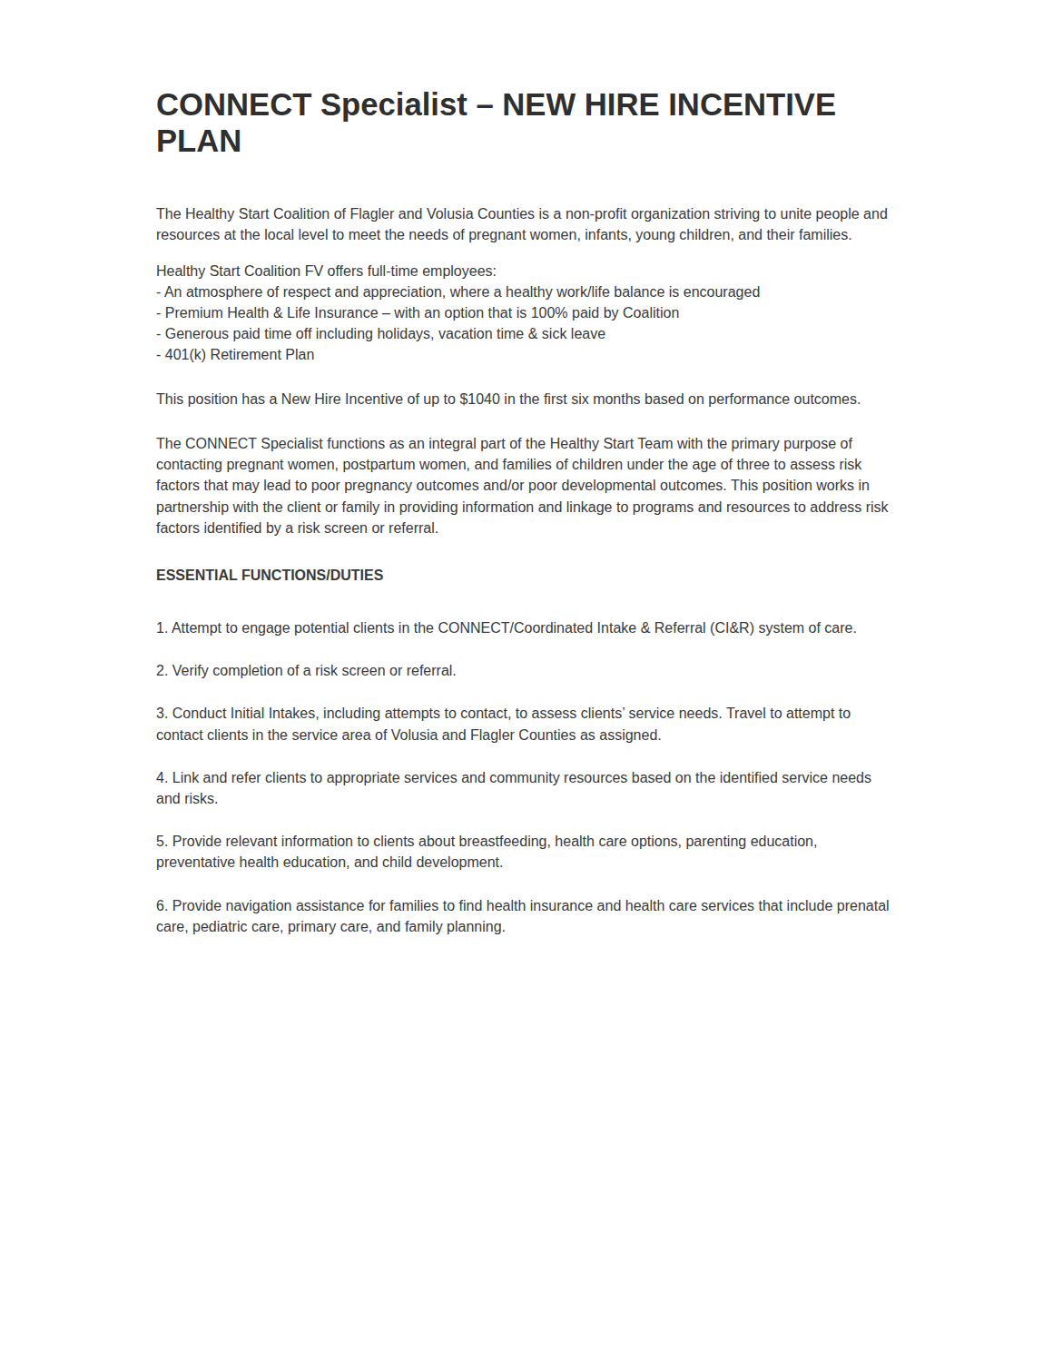CONNECT Specialist – NEW HIRE INCENTIVE PLAN
The Healthy Start Coalition of Flagler and Volusia Counties is a non-profit organization striving to unite people and resources at the local level to meet the needs of pregnant women, infants, young children, and their families.
Healthy Start Coalition FV offers full-time employees:
- An atmosphere of respect and appreciation, where a healthy work/life balance is encouraged
- Premium Health & Life Insurance – with an option that is 100% paid by Coalition
- Generous paid time off including holidays, vacation time & sick leave
- 401(k) Retirement Plan
This position has a New Hire Incentive of up to $1040 in the first six months based on performance outcomes.
The CONNECT Specialist functions as an integral part of the Healthy Start Team with the primary purpose of contacting pregnant women, postpartum women, and families of children under the age of three to assess risk factors that may lead to poor pregnancy outcomes and/or poor developmental outcomes. This position works in partnership with the client or family in providing information and linkage to programs and resources to address risk factors identified by a risk screen or referral.
ESSENTIAL FUNCTIONS/DUTIES
1. Attempt to engage potential clients in the CONNECT/Coordinated Intake & Referral (CI&R) system of care.
2. Verify completion of a risk screen or referral.
3. Conduct Initial Intakes, including attempts to contact, to assess clients’ service needs. Travel to attempt to contact clients in the service area of Volusia and Flagler Counties as assigned.
4. Link and refer clients to appropriate services and community resources based on the identified service needs and risks.
5. Provide relevant information to clients about breastfeeding, health care options, parenting education, preventative health education, and child development.
6. Provide navigation assistance for families to find health insurance and health care services that include prenatal care, pediatric care, primary care, and family planning.